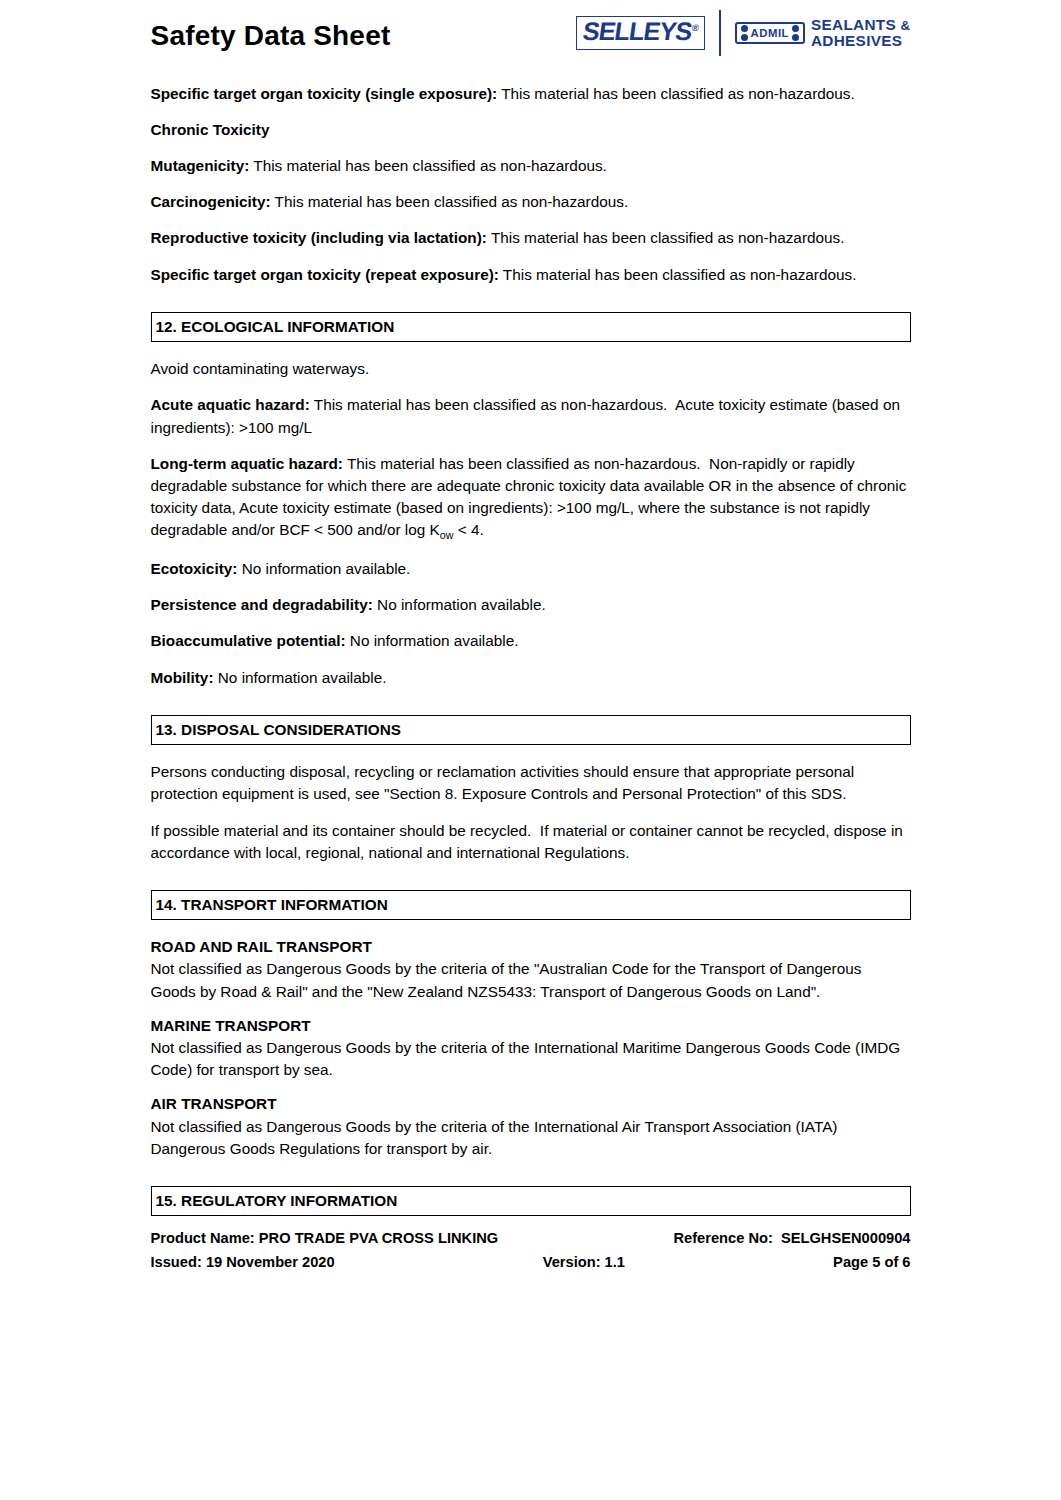Safety Data Sheet
SELLEYS® ADMIL SEALANTS &
ADHESIVES
Specific target organ toxicity (single exposure): This material has been classified as non-hazardous.
Chronic Toxicity
Mutagenicity: This material has been classified as non-hazardous.
Carcinogenicity: This material has been classified as non-hazardous.
Reproductive toxicity (including via lactation): This material has been classified as non-hazardous.
Specific target organ toxicity (repeat exposure): This material has been classified as non-hazardous.
12. ECOLOGICAL INFORMATION
Avoid contaminating waterways.
Acute aquatic hazard: This material has been classified as non-hazardous. Acute toxicity estimate (based on ingredients): >100 mg/L
Long-term aquatic hazard: This material has been classified as non-hazardous. Non-rapidly or rapidly degradable substance for which there are adequate chronic toxicity data available OR in the absence of chronic toxicity data, Acute toxicity estimate (based on ingredients): >100 mg/L, where the substance is not rapidly degradable and/or BCF < 500 and/or log Kow < 4.
Ecotoxicity: No information available.
Persistence and degradability: No information available.
Bioaccumulative potential: No information available.
Mobility: No information available.
13. DISPOSAL CONSIDERATIONS
Persons conducting disposal, recycling or reclamation activities should ensure that appropriate personal protection equipment is used, see "Section 8. Exposure Controls and Personal Protection" of this SDS.
If possible material and its container should be recycled. If material or container cannot be recycled, dispose in accordance with local, regional, national and international Regulations.
14. TRANSPORT INFORMATION
ROAD AND RAIL TRANSPORT
Not classified as Dangerous Goods by the criteria of the "Australian Code for the Transport of Dangerous Goods by Road & Rail" and the "New Zealand NZS5433: Transport of Dangerous Goods on Land".
MARINE TRANSPORT
Not classified as Dangerous Goods by the criteria of the International Maritime Dangerous Goods Code (IMDG Code) for transport by sea.
AIR TRANSPORT
Not classified as Dangerous Goods by the criteria of the International Air Transport Association (IATA) Dangerous Goods Regulations for transport by air.
15. REGULATORY INFORMATION
Product Name: PRO TRADE PVA CROSS LINKING Reference No: SELGHSEN000904
Issued: 19 November 2020 Version: 1.1 Page 5 of 6